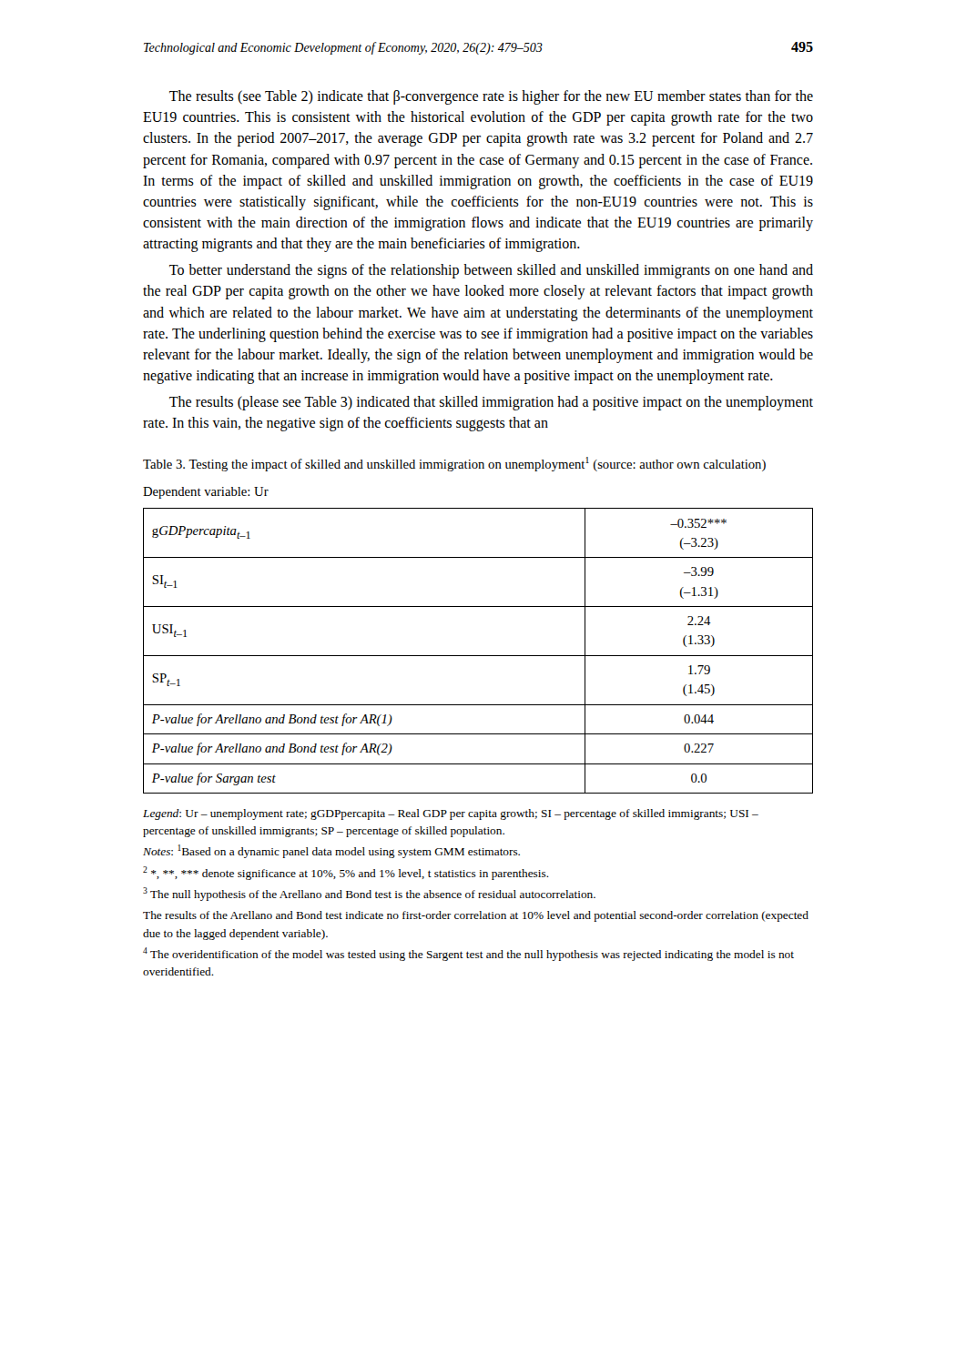Technological and Economic Development of Economy, 2020, 26(2): 479–503 495
The results (see Table 2) indicate that β-convergence rate is higher for the new EU member states than for the EU19 countries. This is consistent with the historical evolution of the GDP per capita growth rate for the two clusters. In the period 2007–2017, the average GDP per capita growth rate was 3.2 percent for Poland and 2.7 percent for Romania, compared with 0.97 percent in the case of Germany and 0.15 percent in the case of France. In terms of the impact of skilled and unskilled immigration on growth, the coefficients in the case of EU19 countries were statistically significant, while the coefficients for the non-EU19 countries were not. This is consistent with the main direction of the immigration flows and indicate that the EU19 countries are primarily attracting migrants and that they are the main beneficiaries of immigration.
To better understand the signs of the relationship between skilled and unskilled immigrants on one hand and the real GDP per capita growth on the other we have looked more closely at relevant factors that impact growth and which are related to the labour market. We have aim at understating the determinants of the unemployment rate. The underlining question behind the exercise was to see if immigration had a positive impact on the variables relevant for the labour market. Ideally, the sign of the relation between unemployment and immigration would be negative indicating that an increase in immigration would have a positive impact on the unemployment rate.
The results (please see Table 3) indicated that skilled immigration had a positive impact on the unemployment rate. In this vain, the negative sign of the coefficients suggests that an
Table 3. Testing the impact of skilled and unskilled immigration on unemployment1 (source: author own calculation)
Dependent variable: Ur
| g GDPpercapita t –1 | –0.352*** (–3.23) |
| SI t –1 | –3.99 (–1.31) |
| USI t –1 | 2.24 (1.33) |
| SP t –1 | 1.79 (1.45) |
| P-value for Arellano and Bond test for AR(1) | 0.044 |
| P-value for Arellano and Bond test for AR(2) | 0.227 |
| P-value for Sargan test | 0.0 |
Legend: Ur – unemployment rate; gGDPpercapita – Real GDP per capita growth; SI – percentage of skilled immigrants; USI – percentage of unskilled immigrants; SP – percentage of skilled population.
Notes: 1Based on a dynamic panel data model using system GMM estimators.
2 *, **, *** denote significance at 10%, 5% and 1% level, t statistics in parenthesis.
3 The null hypothesis of the Arellano and Bond test is the absence of residual autocorrelation.
The results of the Arellano and Bond test indicate no first-order correlation at 10% level and potential second-order correlation (expected due to the lagged dependent variable).
4 The overidentification of the model was tested using the Sargent test and the null hypothesis was rejected indicating the model is not overidentified.